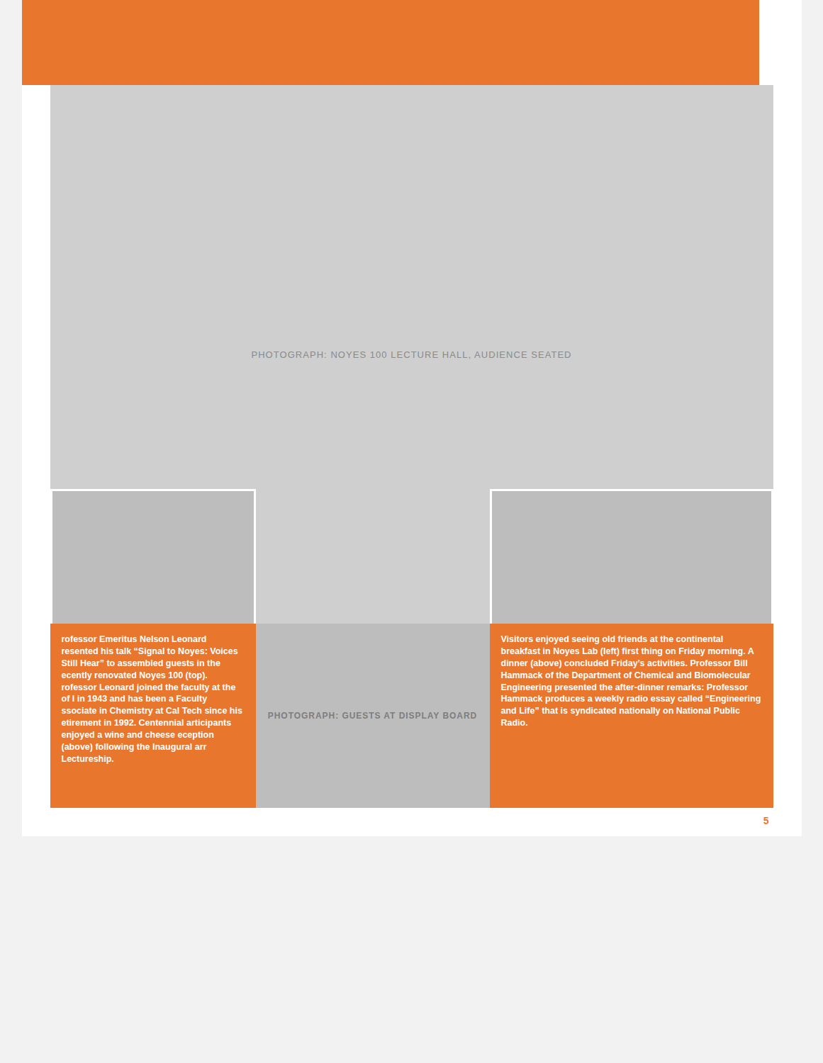Photograph: Noyes 100 lecture hall, audience seated
rofessor Emeritus Nelson Leonard resented his talk “Signal to Noyes: Voices Still Hear” to assembled guests in the ecently renovated Noyes 100 (top). rofessor Leonard joined the faculty at the of I in 1943 and has been a Faculty ssociate in Chemistry at Cal Tech since his etirement in 1992. Centennial articipants enjoyed a wine and cheese eception (above) following the Inaugural arr Lectureship.
Photograph: guests at display board
Visitors enjoyed seeing old friends at the continental breakfast in Noyes Lab (left) first thing on Friday morning. A dinner (above) concluded Friday’s activities. Professor Bill Hammack of the Department of Chemical and Biomolecular Engineering presented the after-dinner remarks: Professor Hammack produces a weekly radio essay called “Engineering and Life” that is syndicated nationally on National Public Radio.
5